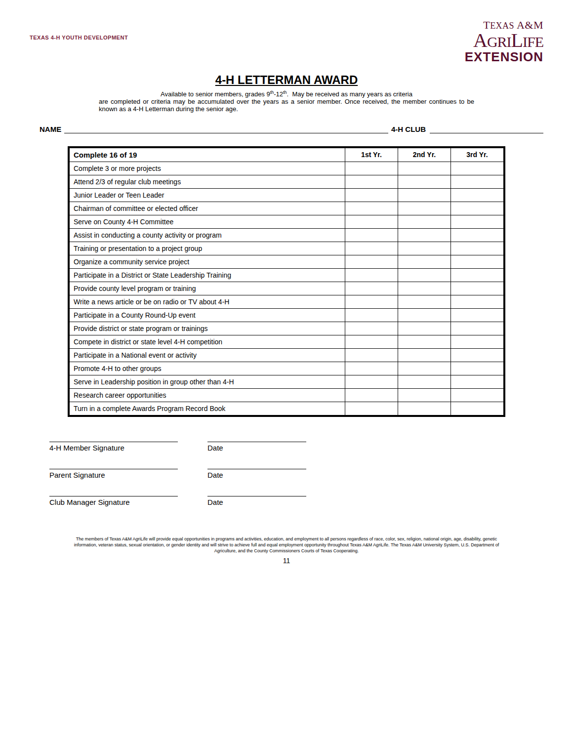TEXAS 4-H YOUTH DEVELOPMENT
TEXAS A&M
AGRILIFE
EXTENSION
4-H LETTERMAN AWARD
Available to senior members, grades 9th-12th. May be received as many years as criteria
are completed or criteria may be accumulated over the years as a senior member. Once received, the member continues to be known as a 4-H Letterman during the senior age.
NAME 4-H CLUB
| Complete 16 of 19 | 1st Yr. | 2nd Yr. | 3rd Yr. |
| --- | --- | --- | --- |
| Complete 3 or more projects | | | |
| Attend 2/3 of regular club meetings | | | |
| Junior Leader or Teen Leader | | | |
| Chairman of committee or elected officer | | | |
| Serve on County 4-H Committee | | | |
| Assist in conducting a county activity or program | | | |
| Training or presentation to a project group | | | |
| Organize a community service project | | | |
| Participate in a District or State Leadership Training | | | |
| Provide county level program or training | | | |
| Write a news article or be on radio or TV about 4-H | | | |
| Participate in a County Round-Up event | | | |
| Provide district or state program or trainings | | | |
| Compete in district or state level 4-H competition | | | |
| Participate in a National event or activity | | | |
| Promote 4-H to other groups | | | |
| Serve in Leadership position in group other than 4-H | | | |
| Research career opportunities | | | |
| Turn in a complete Awards Program Record Book | | | |
4-H Member Signature
Date
Parent Signature
Date
Club Manager Signature
Date
The members of Texas A&M AgriLife will provide equal opportunities in programs and activities, education, and employment to all persons regardless of race, color, sex, religion, national origin, age, disability, genetic information, veteran status, sexual orientation, or gender identity and will strive to achieve full and equal employment opportunity throughout Texas A&M AgriLife. The Texas A&M University System, U.S. Department of Agriculture, and the County Commissioners Courts of Texas Cooperating.
11